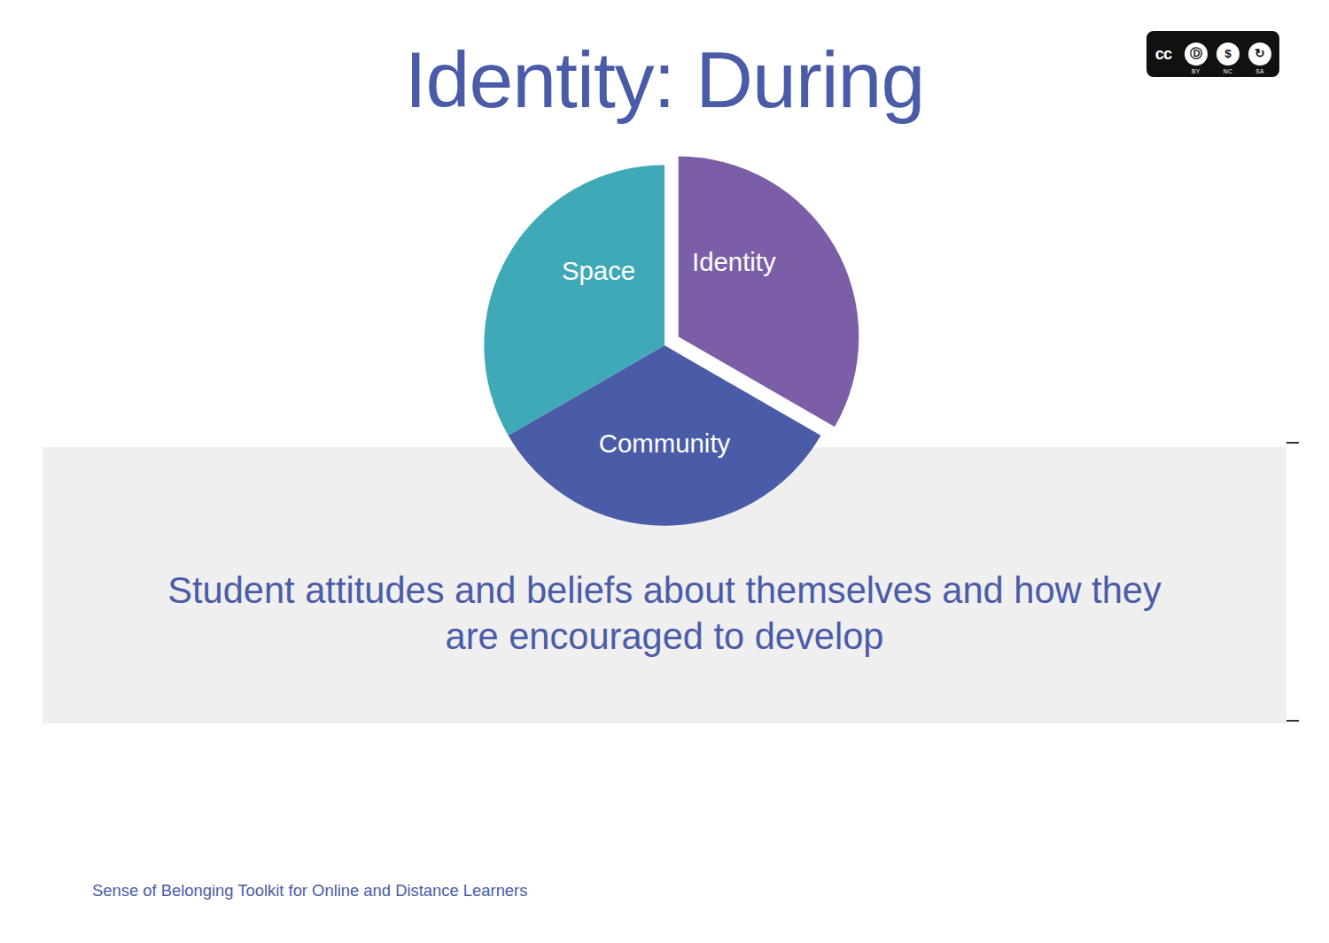cc Ⓓ $ ↻ BY NC SA
Identity: During
Identity Community Space
Student attitudes and beliefs about themselves and how they are encouraged to develop
Sense of Belonging Toolkit for Online and Distance Learners